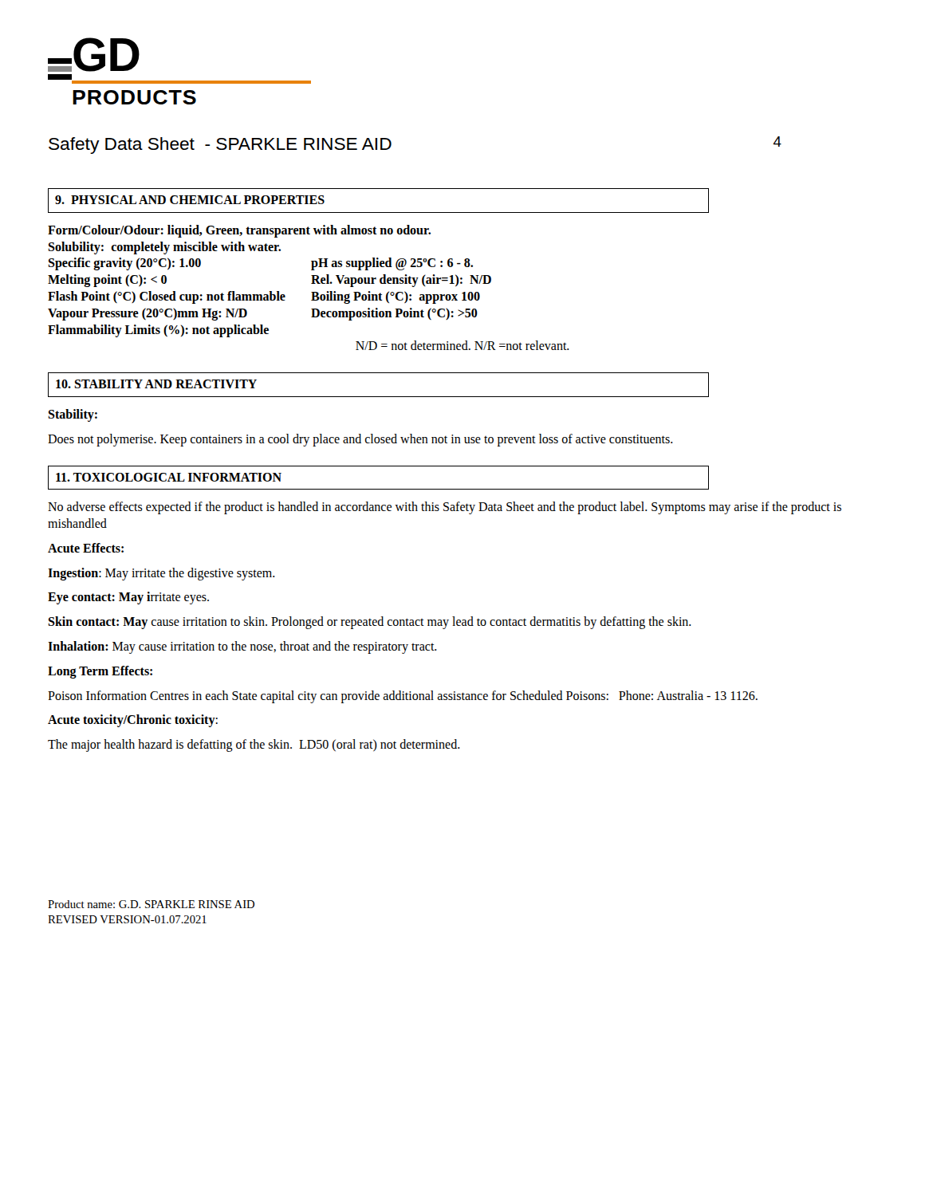| | GD PRODUCTS |
Safety Data Sheet - SPARKLE RINSE AID 4
9. PHYSICAL AND CHEMICAL PROPERTIES
Form/Colour/Odour: liquid, Green, transparent with almost no odour.
Solubility: completely miscible with water.
Specific gravity (20°C): 1.00 pH as supplied @ 25ºC : 6 - 8.
Melting point (C): < 0 Rel. Vapour density (air=1): N/D
Flash Point (°C) Closed cup: not flammable Boiling Point (°C): approx 100
Vapour Pressure (20°C)mm Hg: N/D Decomposition Point (°C): >50
Flammability Limits (%): not applicable
N/D = not determined. N/R =not relevant.
10. STABILITY AND REACTIVITY
Stability:
Does not polymerise. Keep containers in a cool dry place and closed when not in use to prevent loss of active constituents.
11. TOXICOLOGICAL INFORMATION
No adverse effects expected if the product is handled in accordance with this Safety Data Sheet and the product label. Symptoms may arise if the product is mishandled
Acute Effects:
Ingestion: May irritate the digestive system.
Eye contact: May irritate eyes.
Skin contact: May cause irritation to skin. Prolonged or repeated contact may lead to contact dermatitis by defatting the skin.
Inhalation: May cause irritation to the nose, throat and the respiratory tract.
Long Term Effects:
Poison Information Centres in each State capital city can provide additional assistance for Scheduled Poisons: Phone: Australia - 13 1126.
Acute toxicity/Chronic toxicity:
The major health hazard is defatting of the skin. LD50 (oral rat) not determined.
Product name: G.D. SPARKLE RINSE AID
REVISED VERSION-01.07.2021